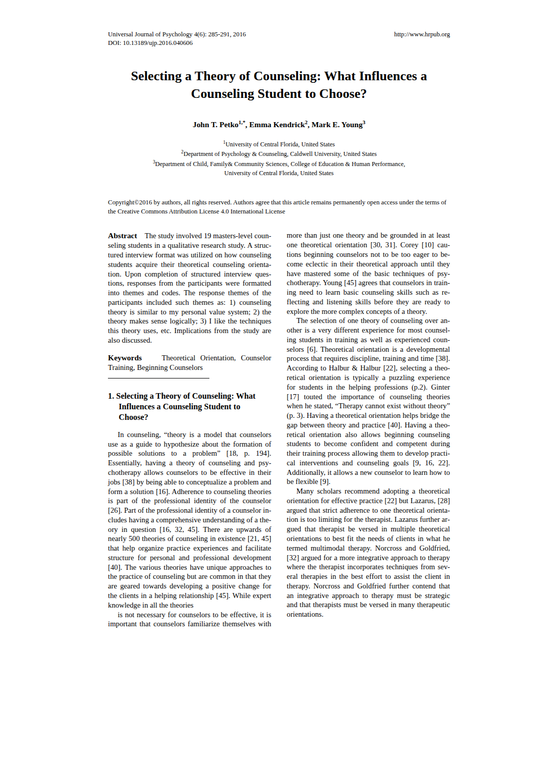Universal Journal of Psychology 4(6): 285-291, 2016
DOI: 10.13189/ujp.2016.040606
http://www.hrpub.org
Selecting a Theory of Counseling: What Influences a Counseling Student to Choose?
John T. Petko1,*, Emma Kendrick2, Mark E. Young3
1University of Central Florida, United States
2Department of Psychology & Counseling, Caldwell University, United States
3Department of Child, Family& Community Sciences, College of Education & Human Performance,
University of Central Florida, United States
Copyright©2016 by authors, all rights reserved. Authors agree that this article remains permanently open access under the terms of the Creative Commons Attribution License 4.0 International License
Abstract The study involved 19 masters-level counseling students in a qualitative research study. A structured interview format was utilized on how counseling students acquire their theoretical counseling orientation. Upon completion of structured interview questions, responses from the participants were formatted into themes and codes. The response themes of the participants included such themes as: 1) counseling theory is similar to my personal value system; 2) the theory makes sense logically; 3) I like the techniques this theory uses, etc. Implications from the study are also discussed.
Keywords Theoretical Orientation, Counselor Training, Beginning Counselors
1. Selecting a Theory of Counseling: What Influences a Counseling Student to Choose?
In counseling, “theory is a model that counselors use as a guide to hypothesize about the formation of possible solutions to a problem” [18, p. 194]. Essentially, having a theory of counseling and psychotherapy allows counselors to be effective in their jobs [38] by being able to conceptualize a problem and form a solution [16]. Adherence to counseling theories is part of the professional identity of the counselor [26]. Part of the professional identity of a counselor includes having a comprehensive understanding of a theory in question [16, 32, 45]. There are upwards of nearly 500 theories of counseling in existence [21, 45] that help organize practice experiences and facilitate structure for personal and professional development [40]. The various theories have unique approaches to the practice of counseling but are common in that they are geared towards developing a positive change for the clients in a helping relationship [45]. While expert knowledge in all the theories
is not necessary for counselors to be effective, it is important that counselors familiarize themselves with more than just one theory and be grounded in at least one theoretical orientation [30, 31]. Corey [10] cautions beginning counselors not to be too eager to become eclectic in their theoretical approach until they have mastered some of the basic techniques of psychotherapy. Young [45] agrees that counselors in training need to learn basic counseling skills such as reflecting and listening skills before they are ready to explore the more complex concepts of a theory.
The selection of one theory of counseling over another is a very different experience for most counseling students in training as well as experienced counselors [6]. Theoretical orientation is a developmental process that requires discipline, training and time [38]. According to Halbur & Halbur [22], selecting a theoretical orientation is typically a puzzling experience for students in the helping professions (p.2). Ginter [17] touted the importance of counseling theories when he stated, “Therapy cannot exist without theory” (p. 3). Having a theoretical orientation helps bridge the gap between theory and practice [40]. Having a theoretical orientation also allows beginning counseling students to become confident and competent during their training process allowing them to develop practical interventions and counseling goals [9, 16, 22]. Additionally, it allows a new counselor to learn how to be flexible [9].
Many scholars recommend adopting a theoretical orientation for effective practice [22] but Lazarus, [28] argued that strict adherence to one theoretical orientation is too limiting for the therapist. Lazarus further argued that therapist be versed in multiple theoretical orientations to best fit the needs of clients in what he termed multimodal therapy. Norcross and Goldfried, [32] argued for a more integrative approach to therapy where the therapist incorporates techniques from several therapies in the best effort to assist the client in therapy. Norcross and Goldfried further contend that an integrative approach to therapy must be strategic and that therapists must be versed in many therapeutic orientations.